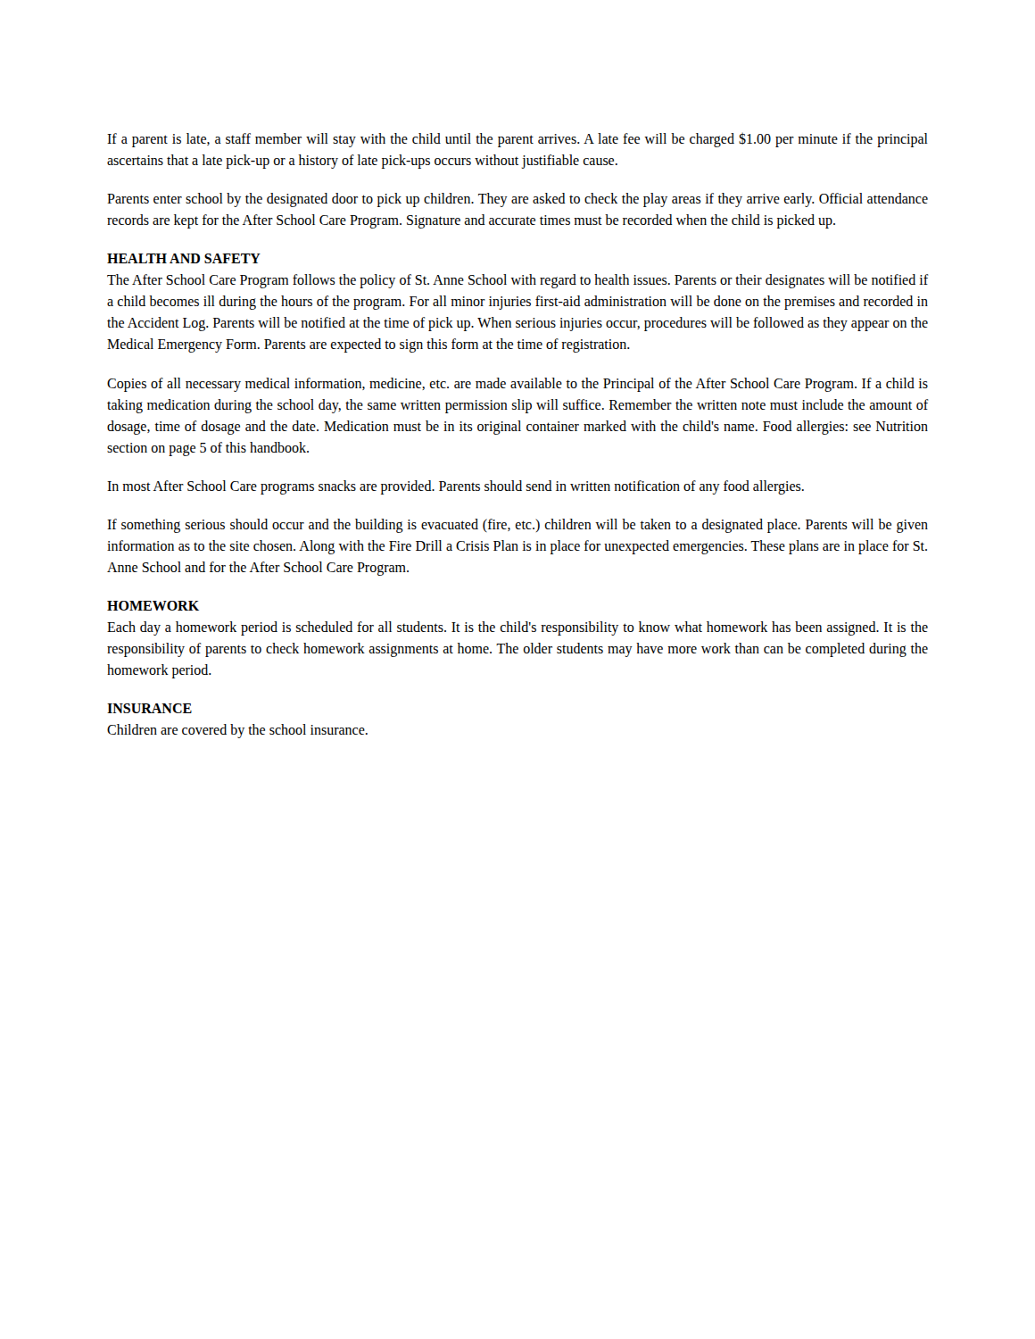If a parent is late, a staff member will stay with the child until the parent arrives. A late fee will be charged $1.00 per minute if the principal ascertains that a late pick-up or a history of late pick-ups occurs without justifiable cause.
Parents enter school by the designated door to pick up children. They are asked to check the play areas if they arrive early. Official attendance records are kept for the After School Care Program. Signature and accurate times must be recorded when the child is picked up.
Health and Safety
The After School Care Program follows the policy of St. Anne School with regard to health issues. Parents or their designates will be notified if a child becomes ill during the hours of the program. For all minor injuries first-aid administration will be done on the premises and recorded in the Accident Log. Parents will be notified at the time of pick up. When serious injuries occur, procedures will be followed as they appear on the Medical Emergency Form. Parents are expected to sign this form at the time of registration.
Copies of all necessary medical information, medicine, etc. are made available to the Principal of the After School Care Program. If a child is taking medication during the school day, the same written permission slip will suffice. Remember the written note must include the amount of dosage, time of dosage and the date. Medication must be in its original container marked with the child's name. Food allergies: see Nutrition section on page 5 of this handbook.
In most After School Care programs snacks are provided. Parents should send in written notification of any food allergies.
If something serious should occur and the building is evacuated (fire, etc.) children will be taken to a designated place. Parents will be given information as to the site chosen. Along with the Fire Drill a Crisis Plan is in place for unexpected emergencies. These plans are in place for St. Anne School and for the After School Care Program.
Homework
Each day a homework period is scheduled for all students. It is the child's responsibility to know what homework has been assigned. It is the responsibility of parents to check homework assignments at home. The older students may have more work than can be completed during the homework period.
Insurance
Children are covered by the school insurance.